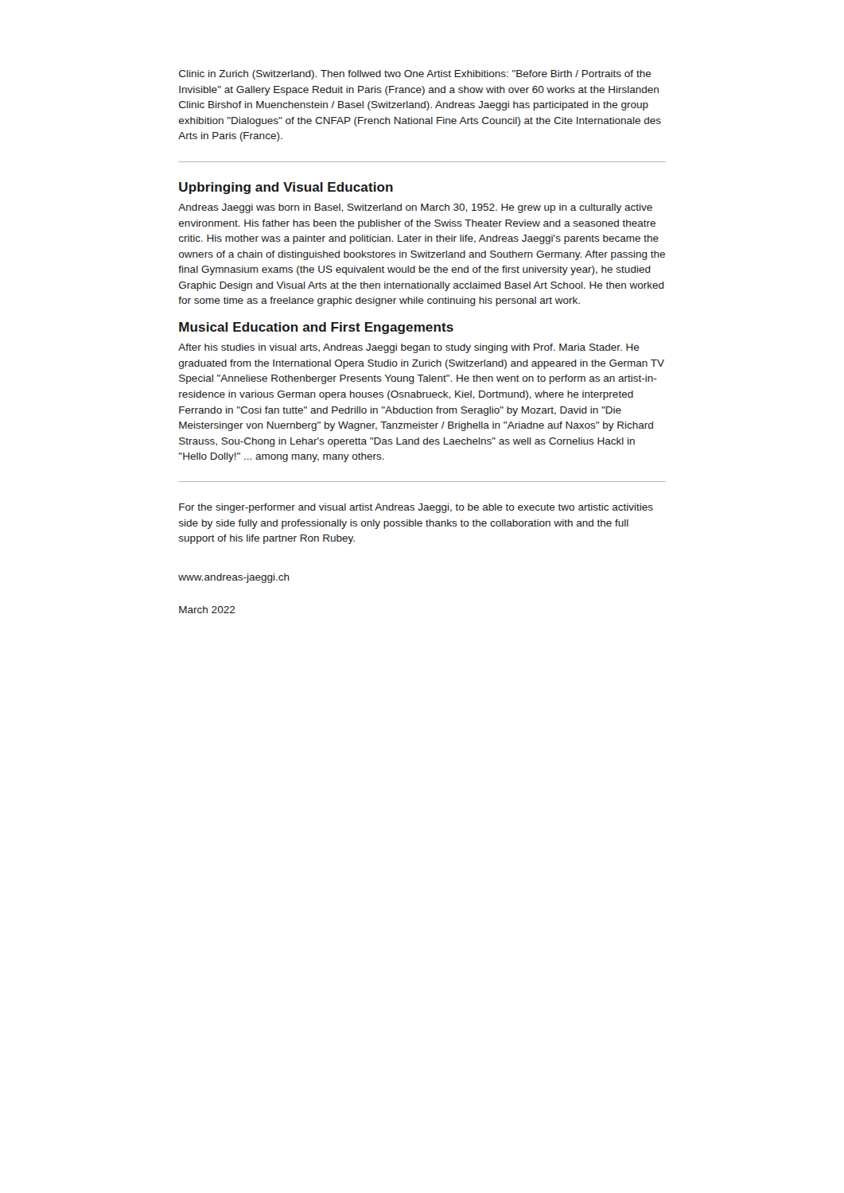Clinic in Zurich (Switzerland). Then follwed two One Artist Exhibitions: "Before Birth / Portraits of the Invisible" at Gallery Espace Reduit in Paris (France) and a show with over 60 works at the Hirslanden Clinic Birshof in Muenchenstein / Basel (Switzerland). Andreas Jaeggi has participated in the group exhibition "Dialogues" of the CNFAP (French National Fine Arts Council) at the Cite Internationale des Arts in Paris (France).
Upbringing and Visual Education
Andreas Jaeggi was born in Basel, Switzerland on March 30, 1952. He grew up in a culturally active environment. His father has been the publisher of the Swiss Theater Review and a seasoned theatre critic. His mother was a painter and politician. Later in their life, Andreas Jaeggi's parents became the owners of a chain of distinguished bookstores in Switzerland and Southern Germany. After passing the final Gymnasium exams (the US equivalent would be the end of the first university year), he studied Graphic Design and Visual Arts at the then internationally acclaimed Basel Art School. He then worked for some time as a freelance graphic designer while continuing his personal art work.
Musical Education and First Engagements
After his studies in visual arts, Andreas Jaeggi began to study singing with Prof. Maria Stader. He graduated from the International Opera Studio in Zurich (Switzerland) and appeared in the German TV Special "Anneliese Rothenberger Presents Young Talent". He then went on to perform as an artist-in-residence in various German opera houses (Osnabrueck, Kiel, Dortmund), where he interpreted Ferrando in "Cosi fan tutte" and Pedrillo in "Abduction from Seraglio" by Mozart, David in "Die Meistersinger von Nuernberg" by Wagner, Tanzmeister / Brighella in "Ariadne auf Naxos" by Richard Strauss, Sou-Chong in Lehar's operetta "Das Land des Laechelns" as well as Cornelius Hackl in "Hello Dolly!" ... among many, many others.
For the singer-performer and visual artist Andreas Jaeggi, to be able to execute two artistic activities side by side fully and professionally is only possible thanks to the collaboration with and the full support of his life partner Ron Rubey.
www.andreas-jaeggi.ch
March 2022